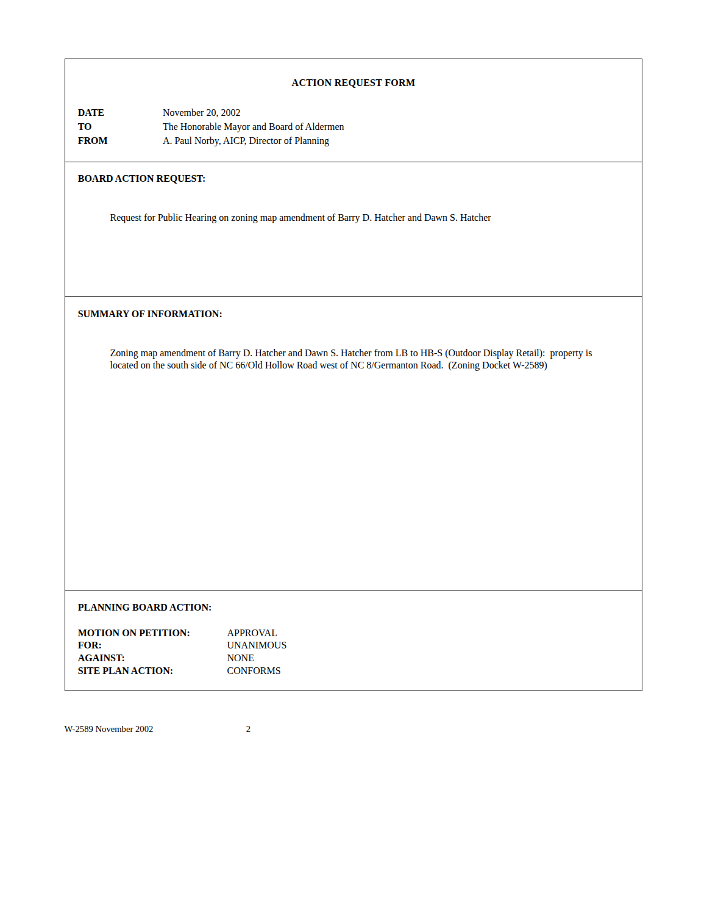| ACTION REQUEST FORM DATE November 20, 2002 TO The Honorable Mayor and Board of Aldermen FROM A. Paul Norby, AICP, Director of Planning |
| BOARD ACTION REQUEST: Request for Public Hearing on zoning map amendment of Barry D. Hatcher and Dawn S. Hatcher |
| SUMMARY OF INFORMATION: Zoning map amendment of Barry D. Hatcher and Dawn S. Hatcher from LB to HB-S (Outdoor Display Retail): property is located on the south side of NC 66/Old Hollow Road west of NC 8/Germanton Road. (Zoning Docket W-2589) |
| PLANNING BOARD ACTION: MOTION ON PETITION: APPROVAL FOR: UNANIMOUS AGAINST: NONE SITE PLAN ACTION: CONFORMS |
W-2589 November 2002 2